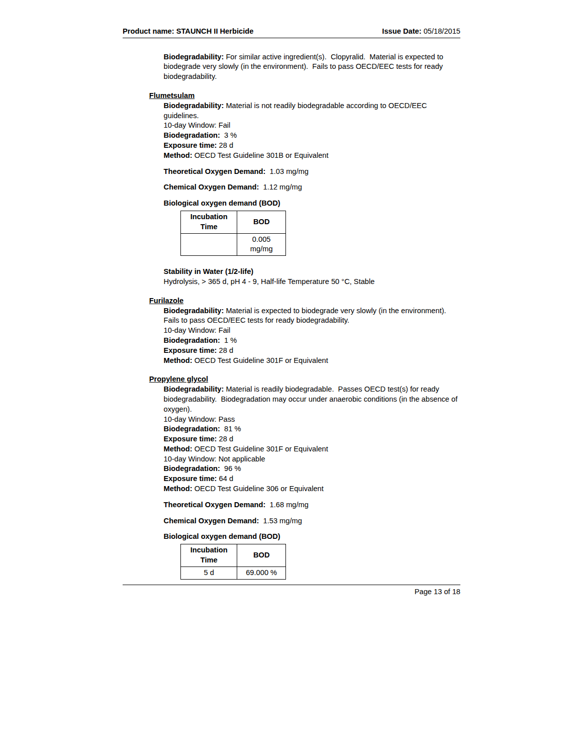Product name: STAUNCH II Herbicide
Issue Date: 05/18/2015
Biodegradability: For similar active ingredient(s). Clopyralid. Material is expected to biodegrade very slowly (in the environment). Fails to pass OECD/EEC tests for ready biodegradability.
Flumetsulam
Biodegradability: Material is not readily biodegradable according to OECD/EEC guidelines.
10-day Window: Fail
Biodegradation: 3 %
Exposure time: 28 d
Method: OECD Test Guideline 301B or Equivalent
Theoretical Oxygen Demand: 1.03 mg/mg
Chemical Oxygen Demand: 1.12 mg/mg
Biological oxygen demand (BOD)
| Incubation Time | BOD |
| --- | --- |
| | 0.005 mg/mg |
Stability in Water (1/2-life)
Hydrolysis, > 365 d, pH 4 - 9, Half-life Temperature 50 °C, Stable
Furilazole
Biodegradability: Material is expected to biodegrade very slowly (in the environment). Fails to pass OECD/EEC tests for ready biodegradability.
10-day Window: Fail
Biodegradation: 1 %
Exposure time: 28 d
Method: OECD Test Guideline 301F or Equivalent
Propylene glycol
Biodegradability: Material is readily biodegradable. Passes OECD test(s) for ready biodegradability. Biodegradation may occur under anaerobic conditions (in the absence of oxygen).
10-day Window: Pass
Biodegradation: 81 %
Exposure time: 28 d
Method: OECD Test Guideline 301F or Equivalent
10-day Window: Not applicable
Biodegradation: 96 %
Exposure time: 64 d
Method: OECD Test Guideline 306 or Equivalent
Theoretical Oxygen Demand: 1.68 mg/mg
Chemical Oxygen Demand: 1.53 mg/mg
Biological oxygen demand (BOD)
| Incubation Time | BOD |
| --- | --- |
| 5 d | 69.000 % |
Page 13 of 18